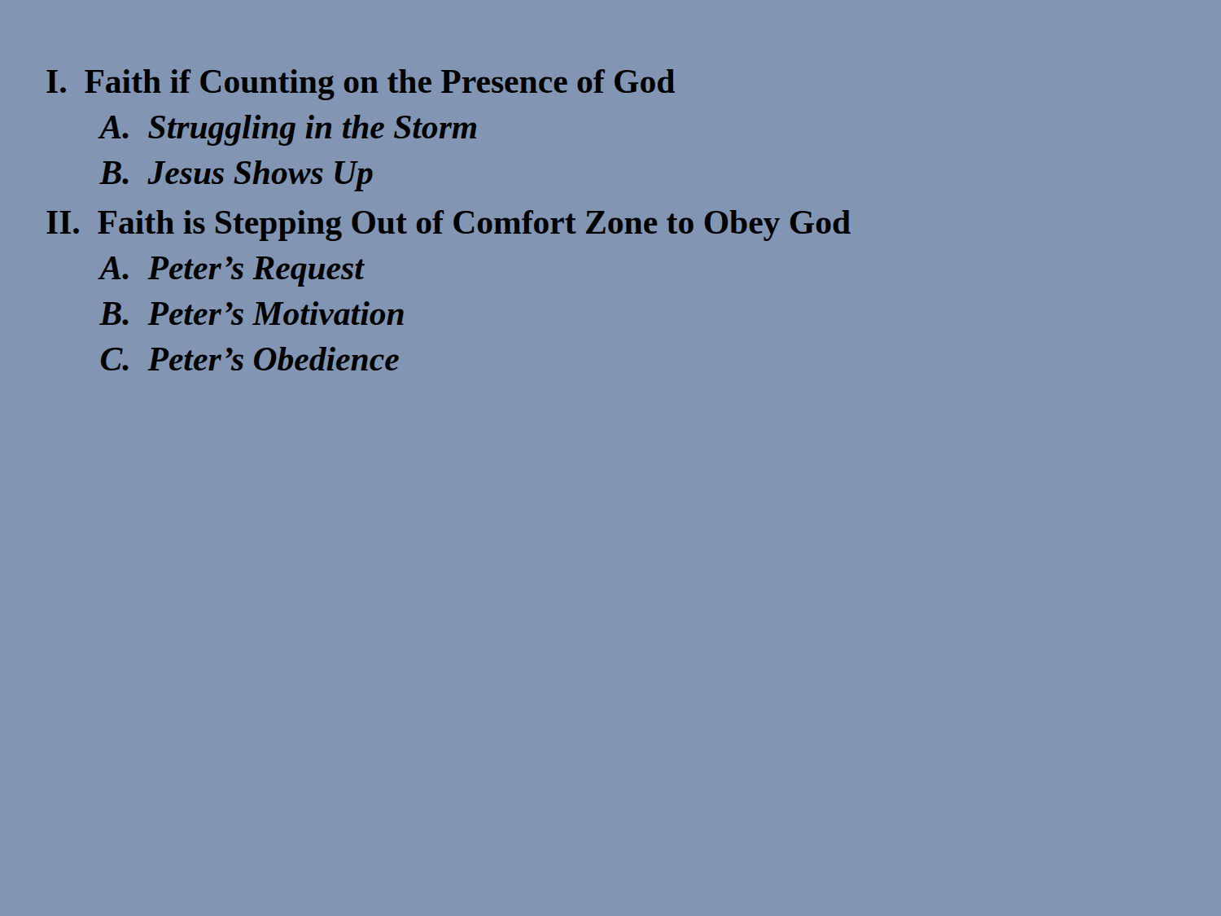I. Faith if Counting on the Presence of God
A. Struggling in the Storm
B. Jesus Shows Up
II. Faith is Stepping Out of Comfort Zone to Obey God
A. Peter’s Request
B. Peter’s Motivation
C. Peter’s Obedience